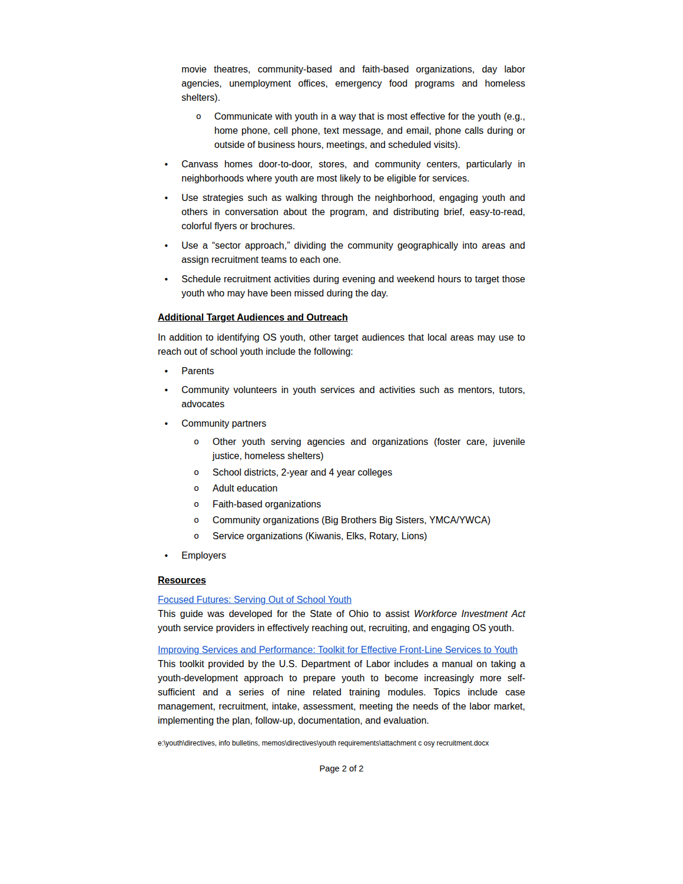movie theatres, community-based and faith-based organizations, day labor agencies, unemployment offices, emergency food programs and homeless shelters).
Communicate with youth in a way that is most effective for the youth (e.g., home phone, cell phone, text message, and email, phone calls during or outside of business hours, meetings, and scheduled visits).
Canvass homes door-to-door, stores, and community centers, particularly in neighborhoods where youth are most likely to be eligible for services.
Use strategies such as walking through the neighborhood, engaging youth and others in conversation about the program, and distributing brief, easy-to-read, colorful flyers or brochures.
Use a “sector approach,” dividing the community geographically into areas and assign recruitment teams to each one.
Schedule recruitment activities during evening and weekend hours to target those youth who may have been missed during the day.
Additional Target Audiences and Outreach
In addition to identifying OS youth, other target audiences that local areas may use to reach out of school youth include the following:
Parents
Community volunteers in youth services and activities such as mentors, tutors, advocates
Community partners
Other youth serving agencies and organizations (foster care, juvenile justice, homeless shelters)
School districts, 2-year and 4 year colleges
Adult education
Faith-based organizations
Community organizations (Big Brothers Big Sisters, YMCA/YWCA)
Service organizations (Kiwanis, Elks, Rotary, Lions)
Employers
Resources
Focused Futures: Serving Out of School Youth
This guide was developed for the State of Ohio to assist Workforce Investment Act youth service providers in effectively reaching out, recruiting, and engaging OS youth.
Improving Services and Performance: Toolkit for Effective Front-Line Services to Youth
This toolkit provided by the U.S. Department of Labor includes a manual on taking a youth-development approach to prepare youth to become increasingly more self-sufficient and a series of nine related training modules. Topics include case management, recruitment, intake, assessment, meeting the needs of the labor market, implementing the plan, follow-up, documentation, and evaluation.
e:\youth\directives, info bulletins, memos\directives\youth requirements\attachment c osy recruitment.docx
Page 2 of 2